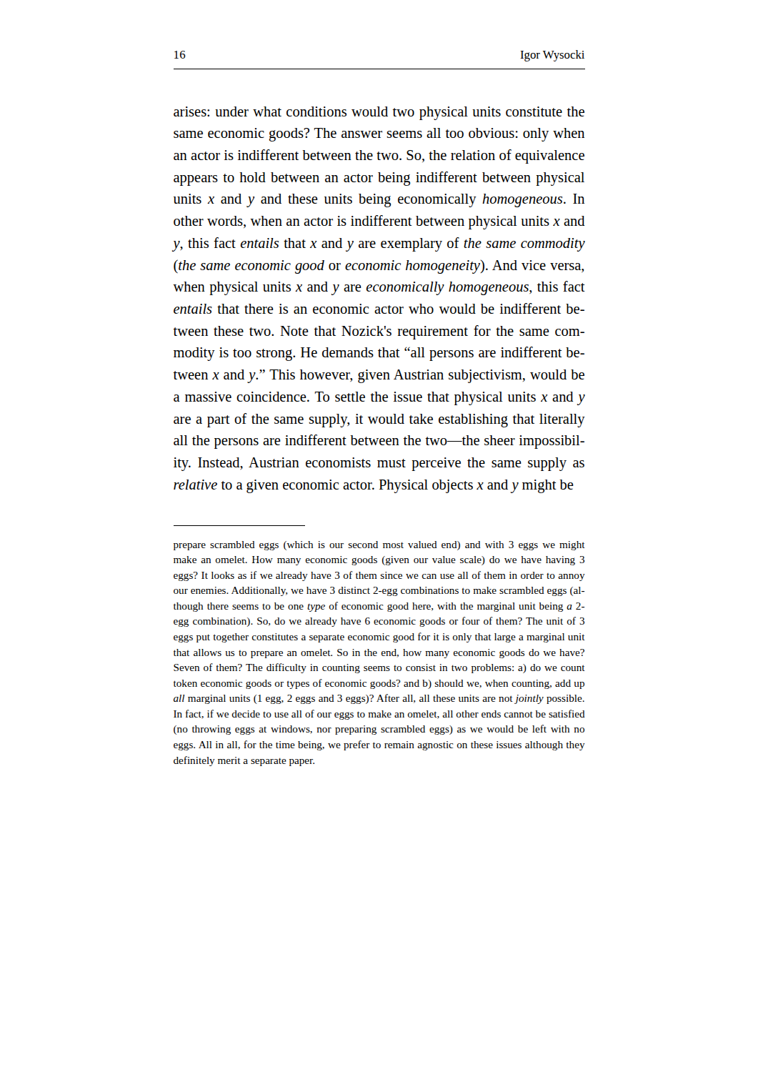16 Igor Wysocki
arises: under what conditions would two physical units constitute the same economic goods? The answer seems all too obvious: only when an actor is indifferent between the two. So, the relation of equivalence appears to hold between an actor being indifferent between physical units x and y and these units being economically homogeneous. In other words, when an actor is indifferent between physical units x and y, this fact entails that x and y are exemplary of the same commodity (the same economic good or economic homogeneity). And vice versa, when physical units x and y are economically homogeneous, this fact entails that there is an economic actor who would be indifferent between these two. Note that Nozick's requirement for the same commodity is too strong. He demands that “all persons are indifferent between x and y.” This however, given Austrian subjectivism, would be a massive coincidence. To settle the issue that physical units x and y are a part of the same supply, it would take establishing that literally all the persons are indifferent between the two—the sheer impossibility. Instead, Austrian economists must perceive the same supply as relative to a given economic actor. Physical objects x and y might be
prepare scrambled eggs (which is our second most valued end) and with 3 eggs we might make an omelet. How many economic goods (given our value scale) do we have having 3 eggs? It looks as if we already have 3 of them since we can use all of them in order to annoy our enemies. Additionally, we have 3 distinct 2-egg combinations to make scrambled eggs (although there seems to be one type of economic good here, with the marginal unit being a 2-egg combination). So, do we already have 6 economic goods or four of them? The unit of 3 eggs put together constitutes a separate economic good for it is only that large a marginal unit that allows us to prepare an omelet. So in the end, how many economic goods do we have? Seven of them? The difficulty in counting seems to consist in two problems: a) do we count token economic goods or types of economic goods? and b) should we, when counting, add up all marginal units (1 egg, 2 eggs and 3 eggs)? After all, all these units are not jointly possible. In fact, if we decide to use all of our eggs to make an omelet, all other ends cannot be satisfied (no throwing eggs at windows, nor preparing scrambled eggs) as we would be left with no eggs. All in all, for the time being, we prefer to remain agnostic on these issues although they definitely merit a separate paper.